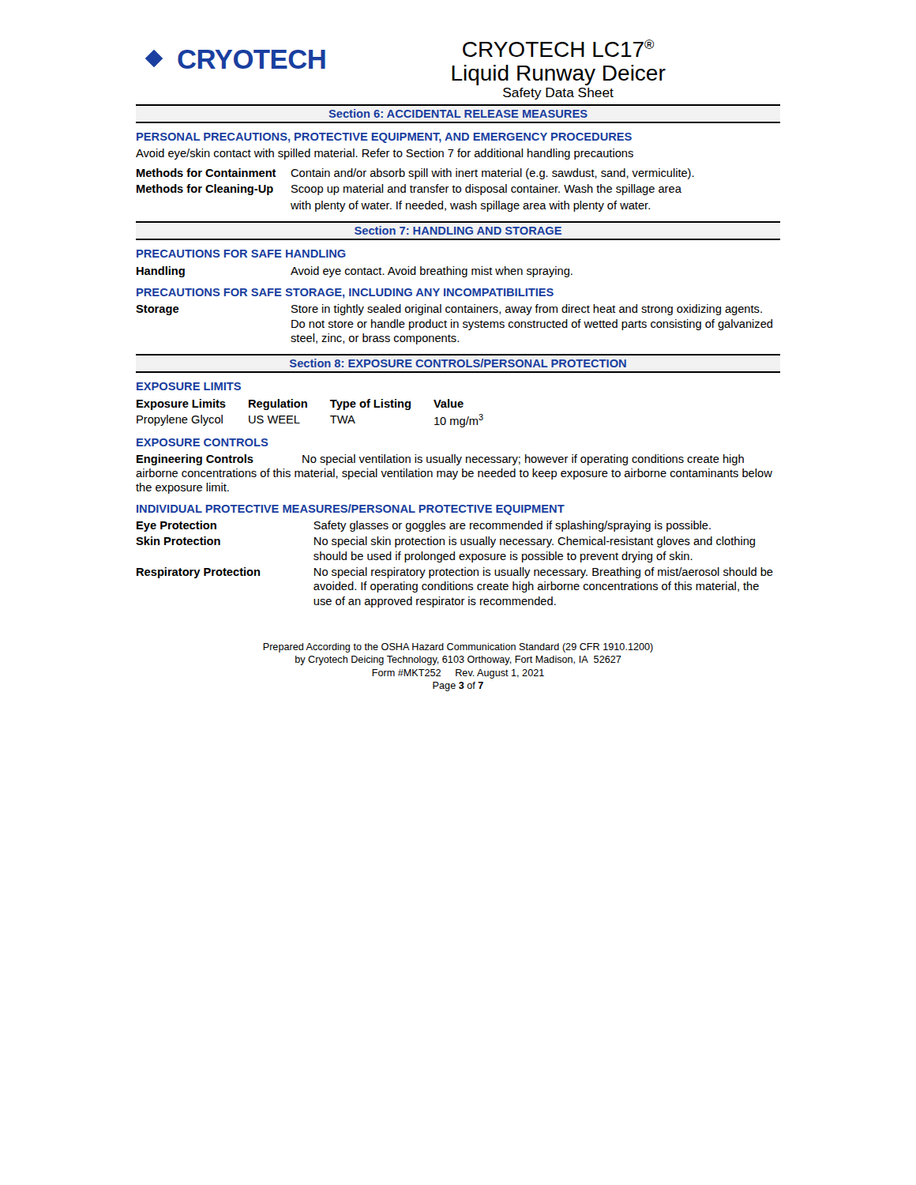CRYOTECH
CRYOTECH LC17®
Liquid Runway Deicer
Safety Data Sheet
Section 6: ACCIDENTAL RELEASE MEASURES
PERSONAL PRECAUTIONS, PROTECTIVE EQUIPMENT, AND EMERGENCY PROCEDURES
Avoid eye/skin contact with spilled material. Refer to Section 7 for additional handling precautions
| Methods for Containment | Contain and/or absorb spill with inert material (e.g. sawdust, sand, vermiculite). |
| Methods for Cleaning-Up | Scoop up material and transfer to disposal container. Wash the spillage area |
| | with plenty of water. If needed, wash spillage area with plenty of water. |
Section 7: HANDLING AND STORAGE
PRECAUTIONS FOR SAFE HANDLING
| Handling | Avoid eye contact. Avoid breathing mist when spraying. |
PRECAUTIONS FOR SAFE STORAGE, INCLUDING ANY INCOMPATIBILITIES
| Storage | Store in tightly sealed original containers, away from direct heat and strong oxidizing agents. Do not store or handle product in systems constructed of wetted parts consisting of galvanized steel, zinc, or brass components. |
Section 8: EXPOSURE CONTROLS/PERSONAL PROTECTION
EXPOSURE LIMITS
| Exposure Limits | Regulation | Type of Listing | Value |
| --- | --- | --- | --- |
| Propylene Glycol | US WEEL | TWA | 10 mg/m 3 |
EXPOSURE CONTROLS
Engineering Controls No special ventilation is usually necessary; however if operating conditions create high airborne concentrations of this material, special ventilation may be needed to keep exposure to airborne contaminants below the exposure limit.
INDIVIDUAL PROTECTIVE MEASURES/PERSONAL PROTECTIVE EQUIPMENT
| Eye Protection | Safety glasses or goggles are recommended if splashing/spraying is possible. |
| Skin Protection | No special skin protection is usually necessary. Chemical-resistant gloves and clothing should be used if prolonged exposure is possible to prevent drying of skin. |
| Respiratory Protection | No special respiratory protection is usually necessary. Breathing of mist/aerosol should be avoided. If operating conditions create high airborne concentrations of this material, the use of an approved respirator is recommended. |
Prepared According to the OSHA Hazard Communication Standard (29 CFR 1910.1200)
by Cryotech Deicing Technology, 6103 Orthoway, Fort Madison, IA 52627
Form #MKT252 Rev. August 1, 2021
Page 3 of 7